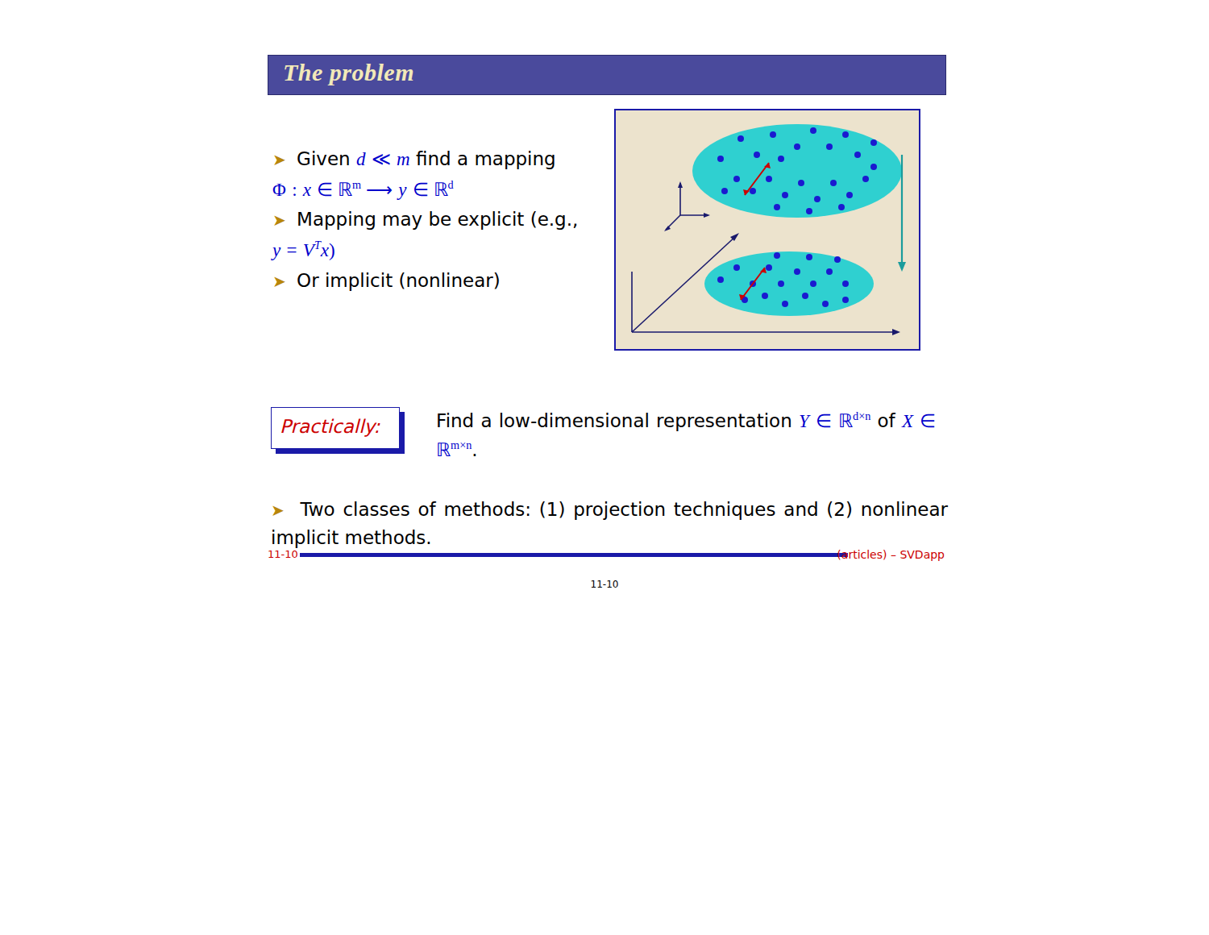The problem
➤ Given d ≪ m find a mapping
Φ : x ∈ ℝm ⟶ y ∈ ℝd
➤ Mapping may be explicit (e.g.,
y = VTx)
➤ Or implicit (nonlinear)
Practically:
Find a low-dimensional representation Y ∈ ℝd×n of X ∈ ℝm×n.
➤ Two classes of methods: (1) projection techniques and (2) nonlinear implicit methods.
11-10
(articles) – SVDapp
11-10